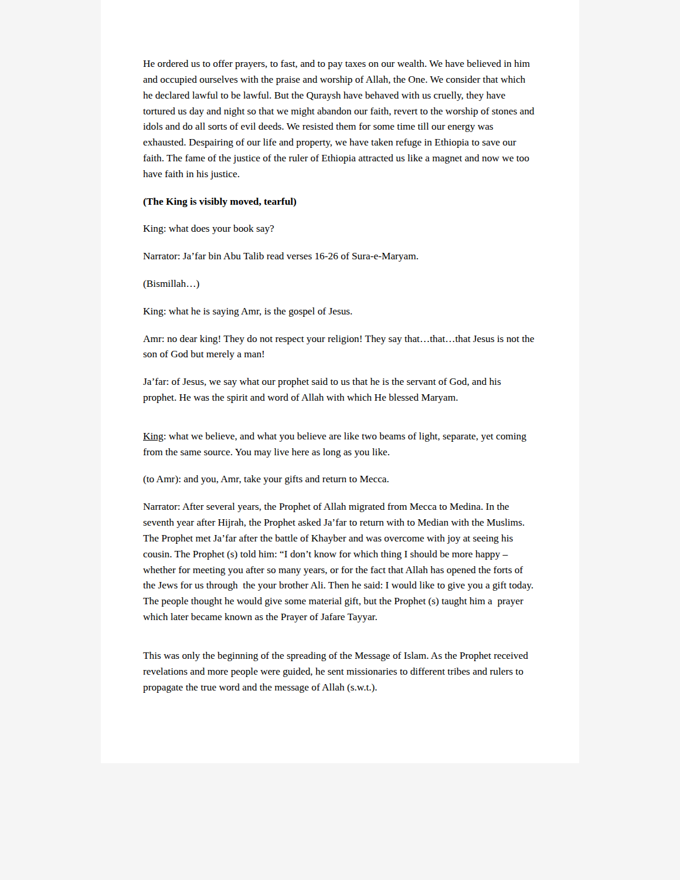He ordered us to offer prayers, to fast, and to pay taxes on our wealth. We have believed in him and occupied ourselves with the praise and worship of Allah, the One. We consider that which he declared lawful to be lawful. But the Quraysh have behaved with us cruelly, they have tortured us day and night so that we might abandon our faith, revert to the worship of stones and idols and do all sorts of evil deeds. We resisted them for some time till our energy was exhausted. Despairing of our life and property, we have taken refuge in Ethiopia to save our faith. The fame of the justice of the ruler of Ethiopia attracted us like a magnet and now we too have faith in his justice.
(The King is visibly moved, tearful)
King: what does your book say?
Narrator: Ja’far bin Abu Talib read verses 16-26 of Sura-e-Maryam.
(Bismillah…)
King: what he is saying Amr, is the gospel of Jesus.
Amr: no dear king! They do not respect your religion! They say that…that…that Jesus is not the son of God but merely a man!
Ja’far: of Jesus, we say what our prophet said to us that he is the servant of God, and his prophet. He was the spirit and word of Allah with which He blessed Maryam.
King: what we believe, and what you believe are like two beams of light, separate, yet coming from the same source. You may live here as long as you like.
(to Amr): and you, Amr, take your gifts and return to Mecca.
Narrator: After several years, the Prophet of Allah migrated from Mecca to Medina. In the seventh year after Hijrah, the Prophet asked Ja’far to return with to Median with the Muslims. The Prophet met Ja’far after the battle of Khayber and was overcome with joy at seeing his cousin. The Prophet (s) told him: “I don’t know for which thing I should be more happy – whether for meeting you after so many years, or for the fact that Allah has opened the forts of the Jews for us through the your brother Ali. Then he said: I would like to give you a gift today. The people thought he would give some material gift, but the Prophet (s) taught him a prayer which later became known as the Prayer of Jafare Tayyar.
This was only the beginning of the spreading of the Message of Islam. As the Prophet received revelations and more people were guided, he sent missionaries to different tribes and rulers to propagate the true word and the message of Allah (s.w.t.).